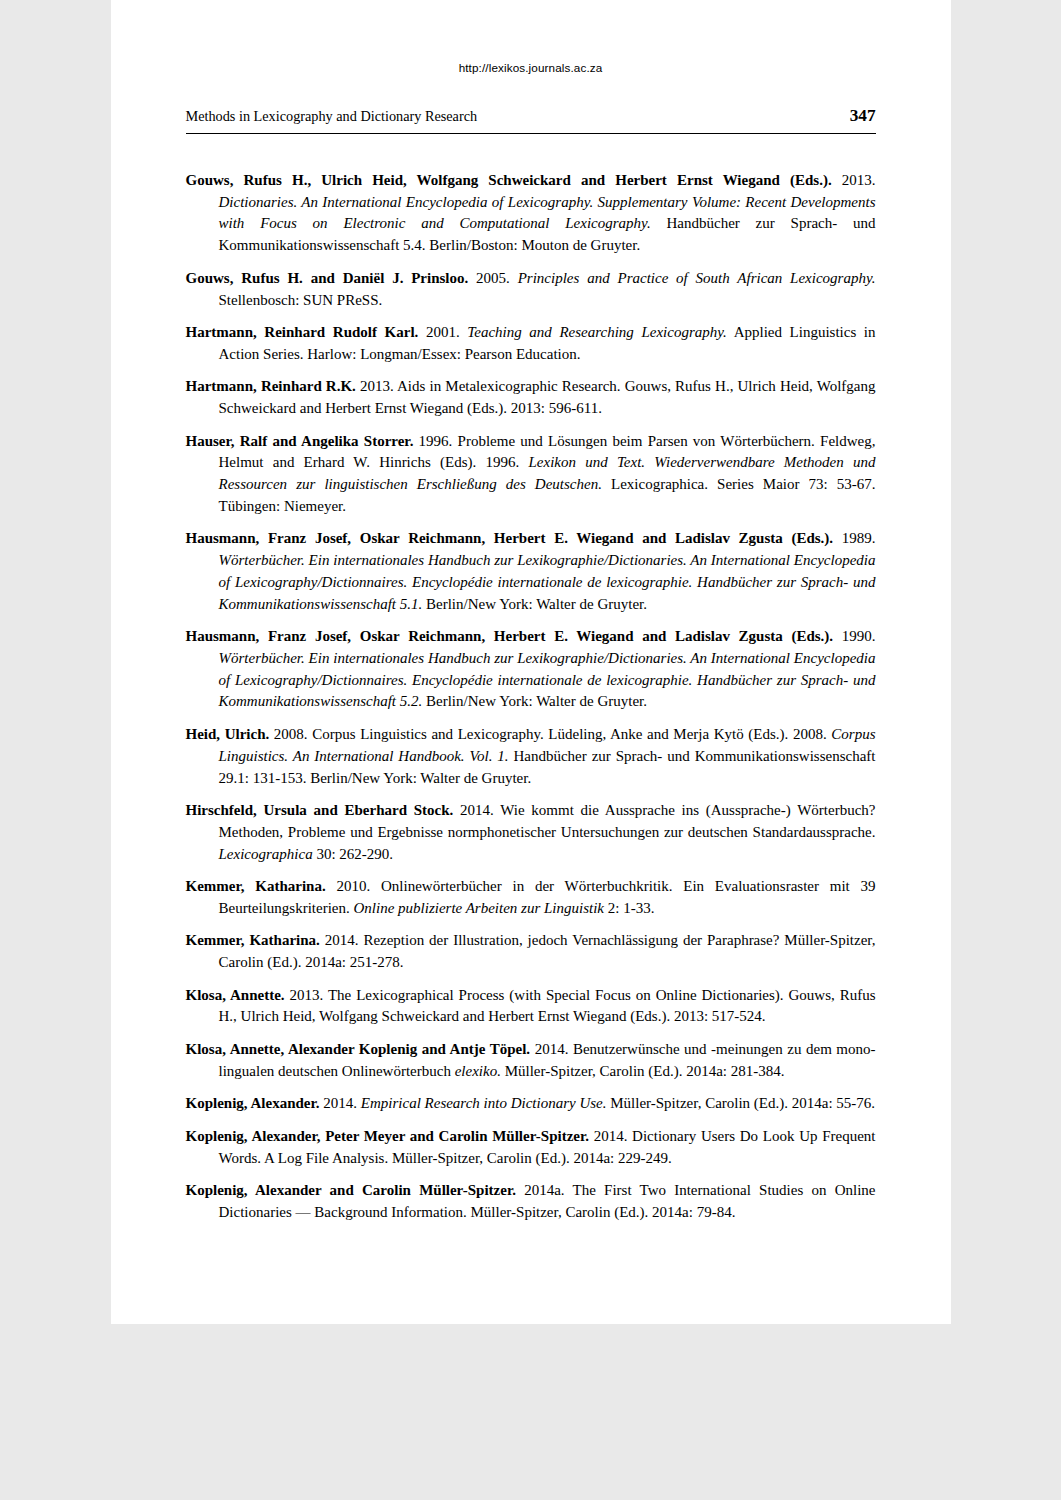http://lexikos.journals.ac.za
Methods in Lexicography and Dictionary Research 347
Gouws, Rufus H., Ulrich Heid, Wolfgang Schweickard and Herbert Ernst Wiegand (Eds.). 2013. Dictionaries. An International Encyclopedia of Lexicography. Supplementary Volume: Recent Developments with Focus on Electronic and Computational Lexicography. Handbücher zur Sprach- und Kommunikationswissenschaft 5.4. Berlin/Boston: Mouton de Gruyter.
Gouws, Rufus H. and Daniël J. Prinsloo. 2005. Principles and Practice of South African Lexicography. Stellenbosch: SUN PReSS.
Hartmann, Reinhard Rudolf Karl. 2001. Teaching and Researching Lexicography. Applied Linguistics in Action Series. Harlow: Longman/Essex: Pearson Education.
Hartmann, Reinhard R.K. 2013. Aids in Metalexicographic Research. Gouws, Rufus H., Ulrich Heid, Wolfgang Schweickard and Herbert Ernst Wiegand (Eds.). 2013: 596-611.
Hauser, Ralf and Angelika Storrer. 1996. Probleme und Lösungen beim Parsen von Wörterbüchern. Feldweg, Helmut and Erhard W. Hinrichs (Eds). 1996. Lexikon und Text. Wiederverwendbare Methoden und Ressourcen zur linguistischen Erschließung des Deutschen. Lexicographica. Series Maior 73: 53-67. Tübingen: Niemeyer.
Hausmann, Franz Josef, Oskar Reichmann, Herbert E. Wiegand and Ladislav Zgusta (Eds.). 1989. Wörterbücher. Ein internationales Handbuch zur Lexikographie/Dictionaries. An International Encyclopedia of Lexicography/Dictionnaires. Encyclopédie internationale de lexicographie. Handbücher zur Sprach- und Kommunikationswissenschaft 5.1. Berlin/New York: Walter de Gruyter.
Hausmann, Franz Josef, Oskar Reichmann, Herbert E. Wiegand and Ladislav Zgusta (Eds.). 1990. Wörterbücher. Ein internationales Handbuch zur Lexikographie/Dictionaries. An International Encyclopedia of Lexicography/Dictionnaires. Encyclopédie internationale de lexicographie. Handbücher zur Sprach- und Kommunikationswissenschaft 5.2. Berlin/New York: Walter de Gruyter.
Heid, Ulrich. 2008. Corpus Linguistics and Lexicography. Lüdeling, Anke and Merja Kytö (Eds.). 2008. Corpus Linguistics. An International Handbook. Vol. 1. Handbücher zur Sprach- und Kommunikationswissenschaft 29.1: 131-153. Berlin/New York: Walter de Gruyter.
Hirschfeld, Ursula and Eberhard Stock. 2014. Wie kommt die Aussprache ins (Aussprache-) Wörterbuch? Methoden, Probleme und Ergebnisse normphonetischer Untersuchungen zur deutschen Standardaussprache. Lexicographica 30: 262-290.
Kemmer, Katharina. 2010. Onlinewörterbücher in der Wörterbuchkritik. Ein Evaluationsraster mit 39 Beurteilungskriterien. Online publizierte Arbeiten zur Linguistik 2: 1-33.
Kemmer, Katharina. 2014. Rezeption der Illustration, jedoch Vernachlässigung der Paraphrase? Müller-Spitzer, Carolin (Ed.). 2014a: 251-278.
Klosa, Annette. 2013. The Lexicographical Process (with Special Focus on Online Dictionaries). Gouws, Rufus H., Ulrich Heid, Wolfgang Schweickard and Herbert Ernst Wiegand (Eds.). 2013: 517-524.
Klosa, Annette, Alexander Koplenig and Antje Töpel. 2014. Benutzerwünsche und -meinungen zu dem monolingualen deutschen Onlinewörterbuch elexiko. Müller-Spitzer, Carolin (Ed.). 2014a: 281-384.
Koplenig, Alexander. 2014. Empirical Research into Dictionary Use. Müller-Spitzer, Carolin (Ed.). 2014a: 55-76.
Koplenig, Alexander, Peter Meyer and Carolin Müller-Spitzer. 2014. Dictionary Users Do Look Up Frequent Words. A Log File Analysis. Müller-Spitzer, Carolin (Ed.). 2014a: 229-249.
Koplenig, Alexander and Carolin Müller-Spitzer. 2014a. The First Two International Studies on Online Dictionaries — Background Information. Müller-Spitzer, Carolin (Ed.). 2014a: 79-84.